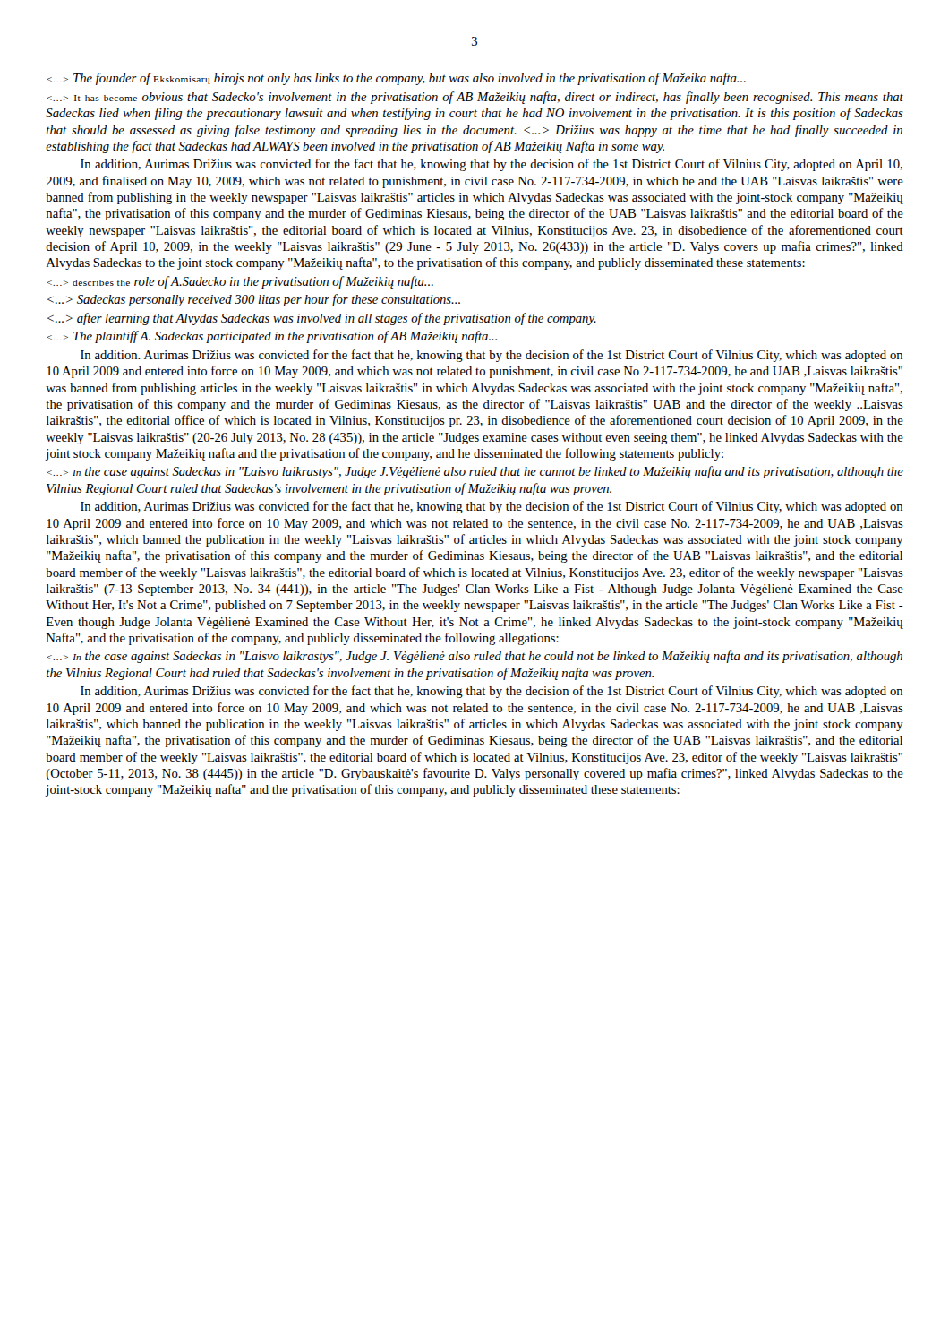3
<…> The founder of Ekskomisarų birojs not only has links to the company, but was also involved in the privatisation of Mažeika nafta...
<…> It has become obvious that Sadecko's involvement in the privatisation of AB Mažeikių nafta, direct or indirect, has finally been recognised. This means that Sadeckas lied when filing the precautionary lawsuit and when testifying in court that he had NO involvement in the privatisation. It is this position of Sadeckas that should be assessed as giving false testimony and spreading lies in the document. <...> Drižius was happy at the time that he had finally succeeded in establishing the fact that Sadeckas had ALWAYS been involved in the privatisation of AB Mažeikių Nafta in some way.
In addition, Aurimas Drižius was convicted for the fact that he, knowing that by the decision of the 1st District Court of Vilnius City, adopted on April 10, 2009, and finalised on May 10, 2009, which was not related to punishment, in civil case No. 2-117-734-2009, in which he and the UAB "Laisvas laikraštis" were banned from publishing in the weekly newspaper "Laisvas laikraštis" articles in which Alvydas Sadeckas was associated with the joint-stock company "Mažeikių nafta", the privatisation of this company and the murder of Gediminas Kiesaus, being the director of the UAB "Laisvas laikraštis" and the editorial board of the weekly newspaper "Laisvas laikraštis", the editorial board of which is located at Vilnius, Konstitucijos Ave. 23, in disobedience of the aforementioned court decision of April 10, 2009, in the weekly "Laisvas laikraštis" (29 June - 5 July 2013, No. 26(433)) in the article "D. Valys covers up mafia crimes?", linked Alvydas Sadeckas to the joint stock company "Mažeikių nafta", to the privatisation of this company, and publicly disseminated these statements:
<…> describes the role of A.Sadecko in the privatisation of Mažeikių nafta...
<...> Sadeckas personally received 300 litas per hour for these consultations...
<...> after learning that Alvydas Sadeckas was involved in all stages of the privatisation of the company.
<…> The plaintiff A. Sadeckas participated in the privatisation of AB Mažeikių nafta...
In addition. Aurimas Drižius was convicted for the fact that he, knowing that by the decision of the 1st District Court of Vilnius City, which was adopted on 10 April 2009 and entered into force on 10 May 2009, and which was not related to punishment, in civil case No 2-117-734-2009, he and UAB ,Laisvas laikraštis" was banned from publishing articles in the weekly "Laisvas laikraštis" in which Alvydas Sadeckas was associated with the joint stock company "Mažeikių nafta", the privatisation of this company and the murder of Gediminas Kiesaus, as the director of "Laisvas laikraštis" UAB and the director of the weekly ..Laisvas laikraštis", the editorial office of which is located in Vilnius, Konstitucijos pr. 23, in disobedience of the aforementioned court decision of 10 April 2009, in the weekly "Laisvas laikraštis" (20-26 July 2013, No. 28 (435)), in the article "Judges examine cases without even seeing them", he linked Alvydas Sadeckas with the joint stock company Mažeikių nafta and the privatisation of the company, and he disseminated the following statements publicly:
<…> In the case against Sadeckas in "Laisvo laikrastys", Judge J.Vėgėlienė also ruled that he cannot be linked to Mažeikių nafta and its privatisation, although the Vilnius Regional Court ruled that Sadeckas's involvement in the privatisation of Mažeikių nafta was proven.
In addition, Aurimas Drižius was convicted for the fact that he, knowing that by the decision of the 1st District Court of Vilnius City, which was adopted on 10 April 2009 and entered into force on 10 May 2009, and which was not related to the sentence, in the civil case No. 2-117-734-2009, he and UAB ,Laisvas laikraštis", which banned the publication in the weekly "Laisvas laikraštis" of articles in which Alvydas Sadeckas was associated with the joint stock company "Mažeikių nafta", the privatisation of this company and the murder of Gediminas Kiesaus, being the director of the UAB "Laisvas laikraštis", and the editorial board member of the weekly "Laisvas laikraštis", the editorial board of which is located at Vilnius, Konstitucijos Ave. 23, editor of the weekly newspaper "Laisvas laikraštis" (7-13 September 2013, No. 34 (441)), in the article "The Judges' Clan Works Like a Fist - Although Judge Jolanta Vėgėlienė Examined the Case Without Her, It's Not a Crime", published on 7 September 2013, in the weekly newspaper "Laisvas laikraštis", in the article "The Judges' Clan Works Like a Fist - Even though Judge Jolanta Vėgėlienė Examined the Case Without Her, it's Not a Crime", he linked Alvydas Sadeckas to the joint-stock company "Mažeikių Nafta", and the privatisation of the company, and publicly disseminated the following allegations:
<…> In the case against Sadeckas in "Laisvo laikrastys", Judge J. Vėgėlienė also ruled that he could not be linked to Mažeikių nafta and its privatisation, although the Vilnius Regional Court had ruled that Sadeckas's involvement in the privatisation of Mažeikių nafta was proven.
In addition, Aurimas Drižius was convicted for the fact that he, knowing that by the decision of the 1st District Court of Vilnius City, which was adopted on 10 April 2009 and entered into force on 10 May 2009, and which was not related to the sentence, in the civil case No. 2-117-734-2009, he and UAB ,Laisvas laikraštis", which banned the publication in the weekly "Laisvas laikraštis" of articles in which Alvydas Sadeckas was associated with the joint stock company "Mažeikių nafta", the privatisation of this company and the murder of Gediminas Kiesaus, being the director of the UAB "Laisvas laikraštis", and the editorial board member of the weekly "Laisvas laikraštis", the editorial board of which is located at Vilnius, Konstitucijos Ave. 23, editor of the weekly "Laisvas laikraštis" (October 5-11, 2013, No. 38 (4445)) in the article "D. Grybauskaitė's favourite D. Valys personally covered up mafia crimes?", linked Alvydas Sadeckas to the joint-stock company "Mažeikių nafta" and the privatisation of this company, and publicly disseminated these statements: